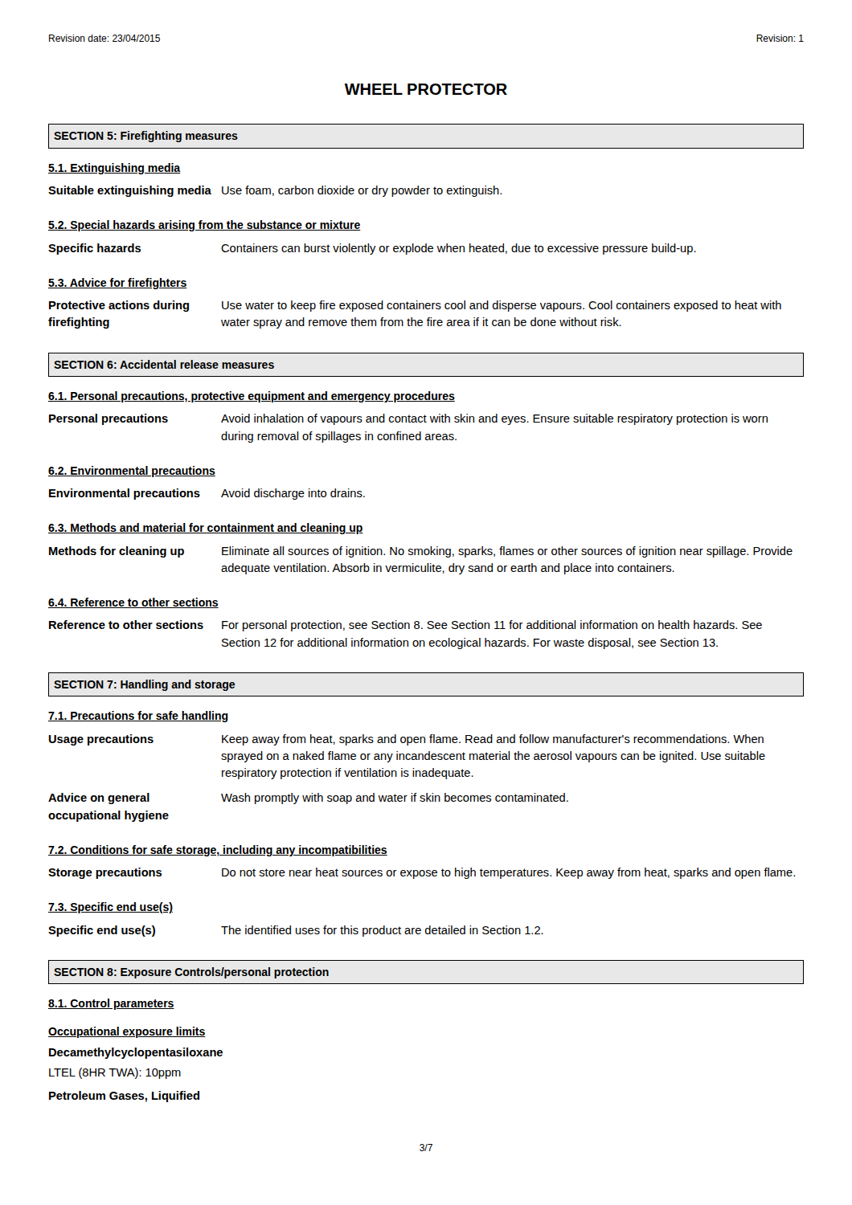Revision date: 23/04/2015 Revision: 1
WHEEL PROTECTOR
SECTION 5: Firefighting measures
5.1. Extinguishing media
| Suitable extinguishing media | Use foam, carbon dioxide or dry powder to extinguish. |
5.2. Special hazards arising from the substance or mixture
| Specific hazards | Containers can burst violently or explode when heated, due to excessive pressure build-up. |
5.3. Advice for firefighters
| Protective actions during firefighting | Use water to keep fire exposed containers cool and disperse vapours. Cool containers exposed to heat with water spray and remove them from the fire area if it can be done without risk. |
SECTION 6: Accidental release measures
6.1. Personal precautions, protective equipment and emergency procedures
| Personal precautions | Avoid inhalation of vapours and contact with skin and eyes. Ensure suitable respiratory protection is worn during removal of spillages in confined areas. |
6.2. Environmental precautions
| Environmental precautions | Avoid discharge into drains. |
6.3. Methods and material for containment and cleaning up
| Methods for cleaning up | Eliminate all sources of ignition. No smoking, sparks, flames or other sources of ignition near spillage. Provide adequate ventilation. Absorb in vermiculite, dry sand or earth and place into containers. |
6.4. Reference to other sections
| Reference to other sections | For personal protection, see Section 8. See Section 11 for additional information on health hazards. See Section 12 for additional information on ecological hazards. For waste disposal, see Section 13. |
SECTION 7: Handling and storage
7.1. Precautions for safe handling
| Usage precautions | Keep away from heat, sparks and open flame. Read and follow manufacturer's recommendations. When sprayed on a naked flame or any incandescent material the aerosol vapours can be ignited. Use suitable respiratory protection if ventilation is inadequate. |
| Advice on general occupational hygiene | Wash promptly with soap and water if skin becomes contaminated. |
7.2. Conditions for safe storage, including any incompatibilities
| Storage precautions | Do not store near heat sources or expose to high temperatures. Keep away from heat, sparks and open flame. |
7.3. Specific end use(s)
| Specific end use(s) | The identified uses for this product are detailed in Section 1.2. |
SECTION 8: Exposure Controls/personal protection
8.1. Control parameters
Occupational exposure limits
Decamethylcyclopentasiloxane
LTEL (8HR TWA): 10ppm
Petroleum Gases, Liquified
3/7